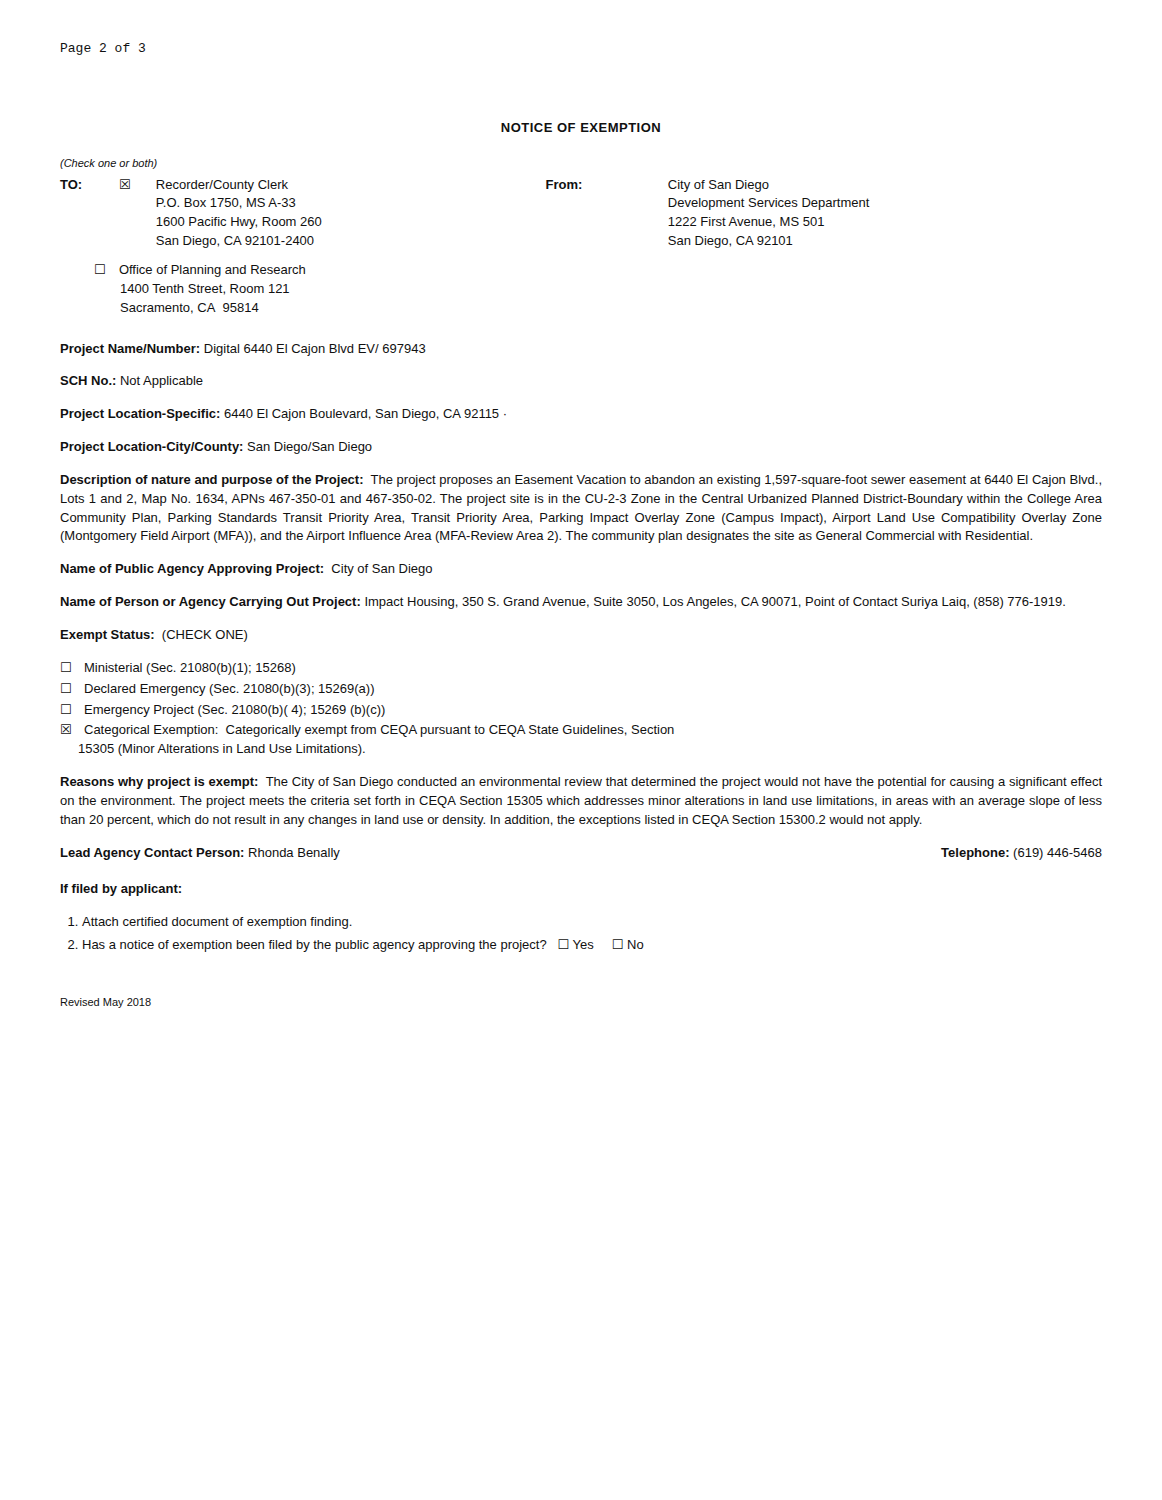Page 2 of 3
NOTICE OF EXEMPTION
(Check one or both)
| TO: | ☒ | Recorder/County Clerk P.O. Box 1750, MS A-33 1600 Pacific Hwy, Room 260 San Diego, CA 92101-2400 | From: | City of San Diego Development Services Department 1222 First Avenue, MS 501 San Diego, CA 92101 |
☐ Office of Planning and Research
1400 Tenth Street, Room 121
Sacramento, CA 95814
Project Name/Number: Digital 6440 El Cajon Blvd EV/ 697943
SCH No.: Not Applicable
Project Location-Specific: 6440 El Cajon Boulevard, San Diego, CA 92115 ·
Project Location-City/County: San Diego/San Diego
Description of nature and purpose of the Project: The project proposes an Easement Vacation to abandon an existing 1,597-square-foot sewer easement at 6440 El Cajon Blvd., Lots 1 and 2, Map No. 1634, APNs 467-350-01 and 467-350-02. The project site is in the CU-2-3 Zone in the Central Urbanized Planned District-Boundary within the College Area Community Plan, Parking Standards Transit Priority Area, Transit Priority Area, Parking Impact Overlay Zone (Campus Impact), Airport Land Use Compatibility Overlay Zone (Montgomery Field Airport (MFA)), and the Airport Influence Area (MFA-Review Area 2). The community plan designates the site as General Commercial with Residential.
Name of Public Agency Approving Project: City of San Diego
Name of Person or Agency Carrying Out Project: Impact Housing, 350 S. Grand Avenue, Suite 3050, Los Angeles, CA 90071, Point of Contact Suriya Laiq, (858) 776-1919.
Exempt Status: (CHECK ONE)
☐Ministerial (Sec. 21080(b)(1); 15268)
☐Declared Emergency (Sec. 21080(b)(3); 15269(a))
☐Emergency Project (Sec. 21080(b)( 4); 15269 (b)(c))
☒Categorical Exemption: Categorically exempt from CEQA pursuant to CEQA State Guidelines, Section
15305 (Minor Alterations in Land Use Limitations).
Reasons why project is exempt: The City of San Diego conducted an environmental review that determined the project would not have the potential for causing a significant effect on the environment. The project meets the criteria set forth in CEQA Section 15305 which addresses minor alterations in land use limitations, in areas with an average slope of less than 20 percent, which do not result in any changes in land use or density. In addition, the exceptions listed in CEQA Section 15300.2 would not apply.
Lead Agency Contact Person: Rhonda Benally
Telephone: (619) 446-5468
If filed by applicant:
Attach certified document of exemption finding.
Has a notice of exemption been filed by the public agency approving the project? ☐ Yes ☐ No
Revised May 2018